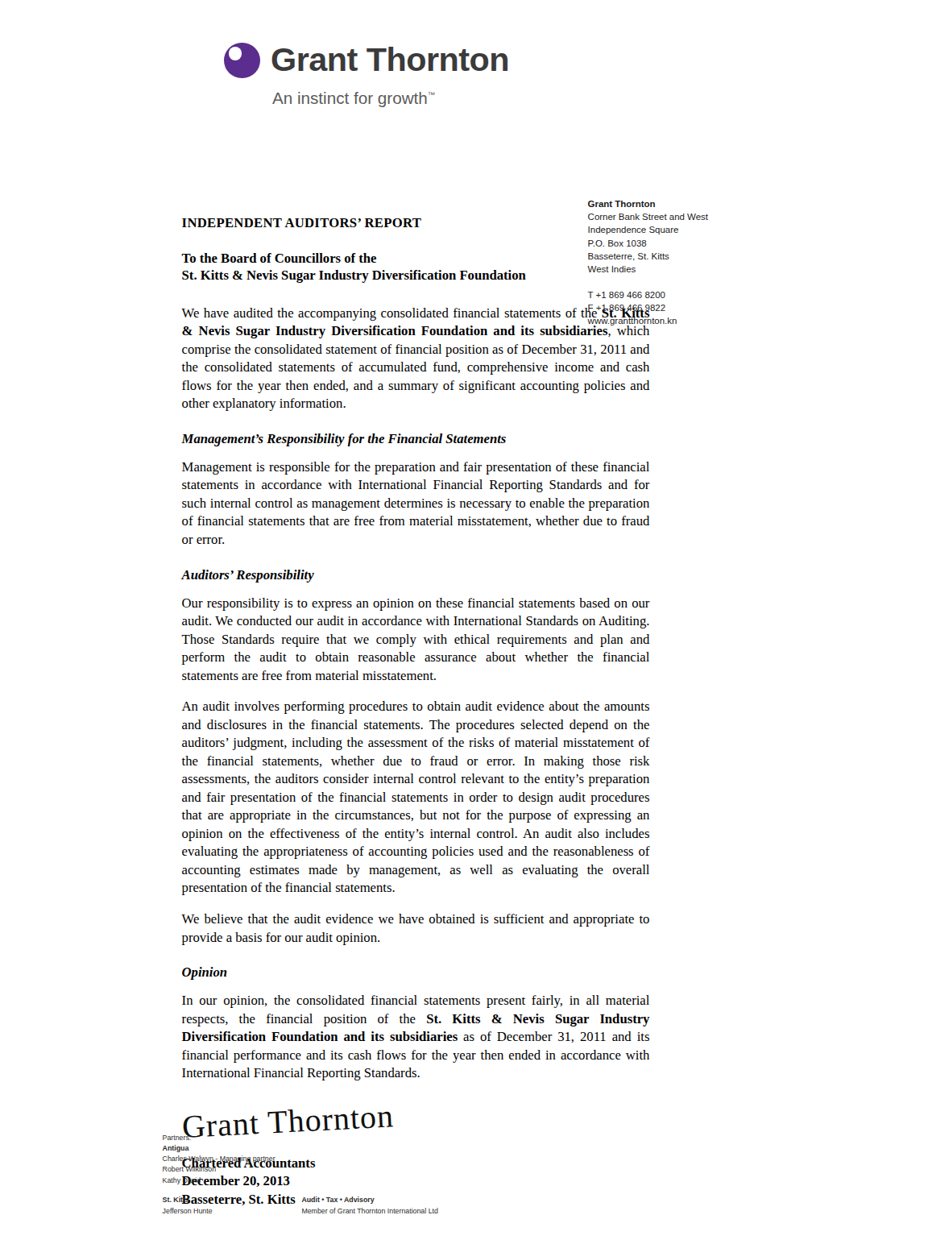Grant Thornton
An instinct for growth™
Grant Thornton
Corner Bank Street and West
Independence Square
P.O. Box 1038
Basseterre, St. Kitts
West Indies
T +1 869 466 8200
F +1 869 466 9822
www.grantthornton.kn
Independent Auditors’ Report
To the Board of Councillors of the
St. Kitts & Nevis Sugar Industry Diversification Foundation
We have audited the accompanying consolidated financial statements of the St. Kitts & Nevis Sugar Industry Diversification Foundation and its subsidiaries, which comprise the consolidated statement of financial position as of December 31, 2011 and the consolidated statements of accumulated fund, comprehensive income and cash flows for the year then ended, and a summary of significant accounting policies and other explanatory information.
Management’s Responsibility for the Financial Statements
Management is responsible for the preparation and fair presentation of these financial statements in accordance with International Financial Reporting Standards and for such internal control as management determines is necessary to enable the preparation of financial statements that are free from material misstatement, whether due to fraud or error.
Auditors’ Responsibility
Our responsibility is to express an opinion on these financial statements based on our audit. We conducted our audit in accordance with International Standards on Auditing. Those Standards require that we comply with ethical requirements and plan and perform the audit to obtain reasonable assurance about whether the financial statements are free from material misstatement.
An audit involves performing procedures to obtain audit evidence about the amounts and disclosures in the financial statements. The procedures selected depend on the auditors’ judgment, including the assessment of the risks of material misstatement of the financial statements, whether due to fraud or error. In making those risk assessments, the auditors consider internal control relevant to the entity’s preparation and fair presentation of the financial statements in order to design audit procedures that are appropriate in the circumstances, but not for the purpose of expressing an opinion on the effectiveness of the entity’s internal control. An audit also includes evaluating the appropriateness of accounting policies used and the reasonableness of accounting estimates made by management, as well as evaluating the overall presentation of the financial statements.
We believe that the audit evidence we have obtained is sufficient and appropriate to provide a basis for our audit opinion.
Opinion
In our opinion, the consolidated financial statements present fairly, in all material respects, the financial position of the St. Kitts & Nevis Sugar Industry Diversification Foundation and its subsidiaries as of December 31, 2011 and its financial performance and its cash flows for the year then ended in accordance with International Financial Reporting Standards.
Grant Thornton
Chartered Accountants
December 20, 2013
Basseterre, St. Kitts
Partners:
Antigua
Charles Walwyn - Managing partner
Robert Wilkinson
Kathy David
St. Kitts
Jefferson Hunte
Audit • Tax • Advisory
Member of Grant Thornton International Ltd